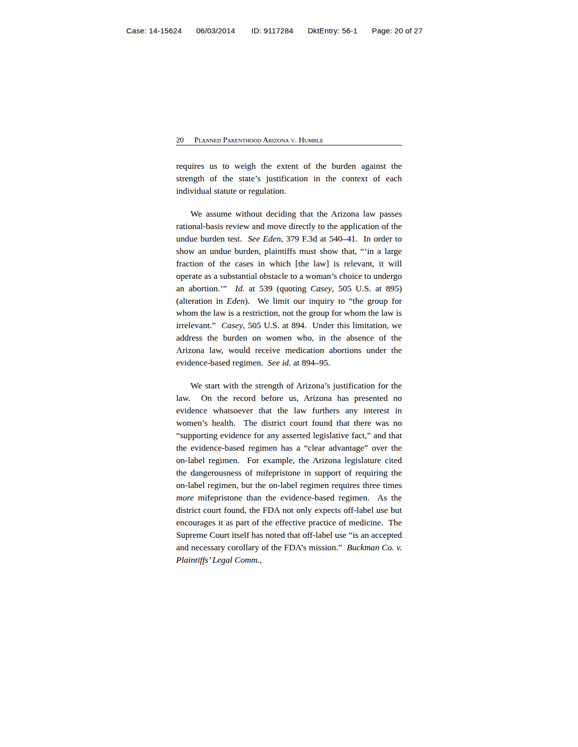Case: 14-15624 06/03/2014 ID: 9117284 DktEntry: 56-1 Page: 20 of 27
20 Planned Parenthood Arizona v. Humble
requires us to weigh the extent of the burden against the strength of the state’s justification in the context of each individual statute or regulation.
We assume without deciding that the Arizona law passes rational-basis review and move directly to the application of the undue burden test. See Eden, 379 F.3d at 540–41. In order to show an undue burden, plaintiffs must show that, “‘in a large fraction of the cases in which [the law] is relevant, it will operate as a substantial obstacle to a woman’s choice to undergo an abortion.’” Id. at 539 (quoting Casey, 505 U.S. at 895) (alteration in Eden). We limit our inquiry to “the group for whom the law is a restriction, not the group for whom the law is irrelevant.” Casey, 505 U.S. at 894. Under this limitation, we address the burden on women who, in the absence of the Arizona law, would receive medication abortions under the evidence-based regimen. See id. at 894–95.
We start with the strength of Arizona’s justification for the law. On the record before us, Arizona has presented no evidence whatsoever that the law furthers any interest in women’s health. The district court found that there was no “supporting evidence for any asserted legislative fact,” and that the evidence-based regimen has a “clear advantage” over the on-label regimen. For example, the Arizona legislature cited the dangerousness of mifepristone in support of requiring the on-label regimen, but the on-label regimen requires three times more mifepristone than the evidence-based regimen. As the district court found, the FDA not only expects off-label use but encourages it as part of the effective practice of medicine. The Supreme Court itself has noted that off-label use “is an accepted and necessary corollary of the FDA’s mission.” Buckman Co. v. Plaintiffs’ Legal Comm.,